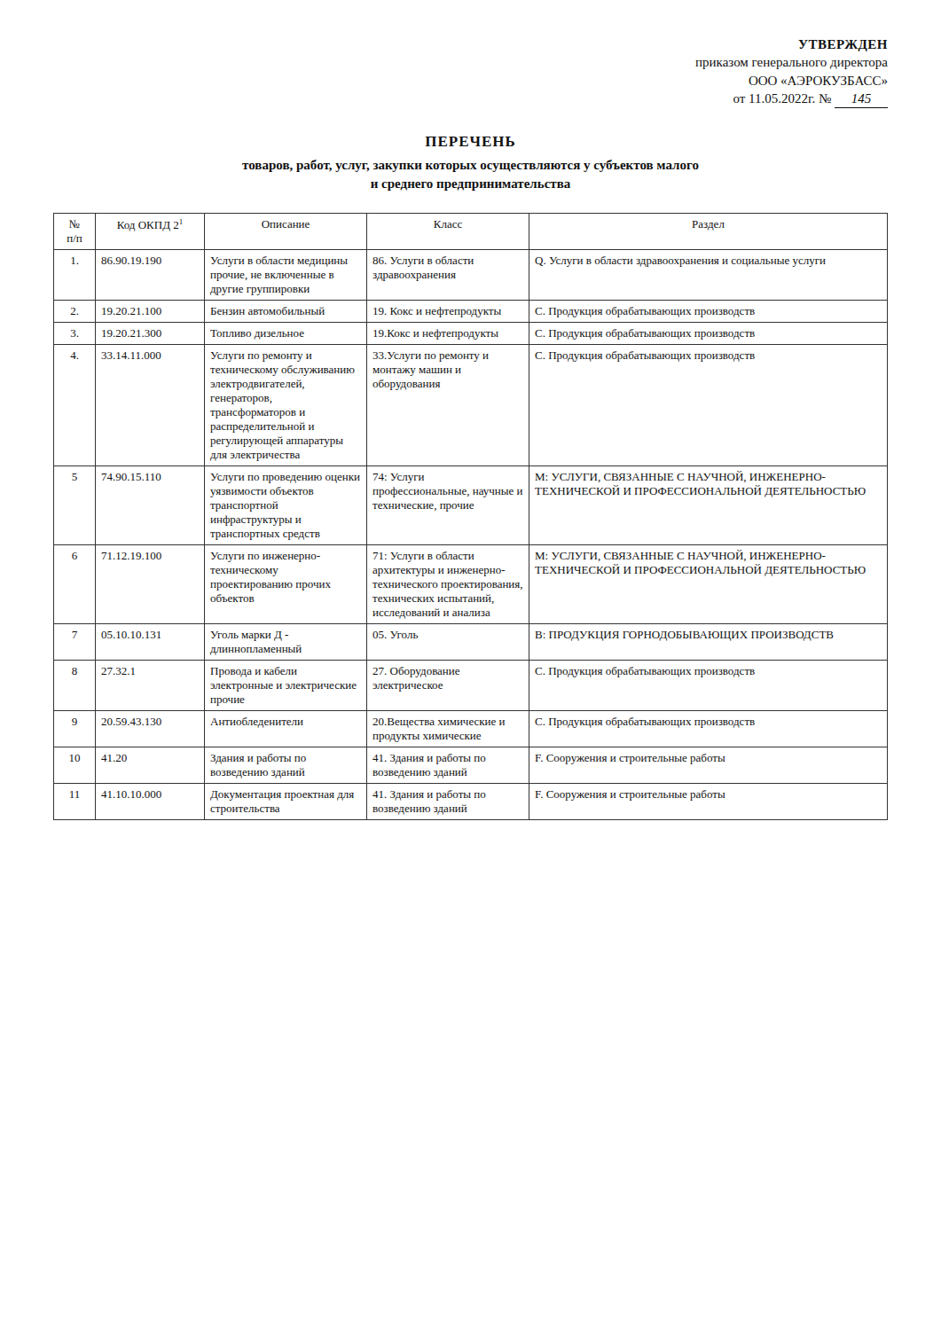УТВЕРЖДЕН
приказом генерального директора
ООО «АЭРОКУЗБАСС»
от 11.05.2022г. № 145
ПЕРЕЧЕНЬ
товаров, работ, услуг, закупки которых осуществляются у субъектов малого
и среднего предпринимательства
| № п/п | Код ОКПД 2 1 | Описание | Класс | Раздел |
| --- | --- | --- | --- | --- |
| 1. | 86.90.19.190 | Услуги в области медицины прочие, не включенные в другие группировки | 86. Услуги в области здравоохранения | Q. Услуги в области здравоохранения и социальные услуги |
| 2. | 19.20.21.100 | Бензин автомобильный | 19. Кокс и нефтепродукты | С. Продукция обрабатывающих производств |
| 3. | 19.20.21.300 | Топливо дизельное | 19.Кокс и нефтепродукты | С. Продукция обрабатывающих производств |
| 4. | 33.14.11.000 | Услуги по ремонту и техническому обслуживанию электродвигателей, генераторов, трансформаторов и распределительной и регулирующей аппаратуры для электричества | 33.Услуги по ремонту и монтажу машин и оборудования | С. Продукция обрабатывающих производств |
| 5 | 74.90.15.110 | Услуги по проведению оценки уязвимости объектов транспортной инфраструктуры и транспортных средств | 74: Услуги профессиональные, научные и технические, прочие | М: УСЛУГИ, СВЯЗАННЫЕ С НАУЧНОЙ, ИНЖЕНЕРНО-ТЕХНИЧЕСКОЙ И ПРОФЕССИОНАЛЬНОЙ ДЕЯТЕЛЬНОСТЬЮ |
| 6 | 71.12.19.100 | Услуги по инженерно-техническому проектированию прочих объектов | 71: Услуги в области архитектуры и инженерно-технического проектирования, технических испытаний, исследований и анализа | М: УСЛУГИ, СВЯЗАННЫЕ С НАУЧНОЙ, ИНЖЕНЕРНО-ТЕХНИЧЕСКОЙ И ПРОФЕССИОНАЛЬНОЙ ДЕЯТЕЛЬНОСТЬЮ |
| 7 | 05.10.10.131 | Уголь марки Д - длиннопламенный | 05. Уголь | В: ПРОДУКЦИЯ ГОРНОДОБЫВАЮЩИХ ПРОИЗВОДСТВ |
| 8 | 27.32.1 | Провода и кабели электронные и электрические прочие | 27. Оборудование электрическое | С. Продукция обрабатывающих производств |
| 9 | 20.59.43.130 | Антиобледенители | 20.Вещества химические и продукты химические | С. Продукция обрабатывающих производств |
| 10 | 41.20 | Здания и работы по возведению зданий | 41. Здания и работы по возведению зданий | F. Сооружения и строительные работы |
| 11 | 41.10.10.000 | Документация проектная для строительства | 41. Здания и работы по возведению зданий | F. Сооружения и строительные работы |